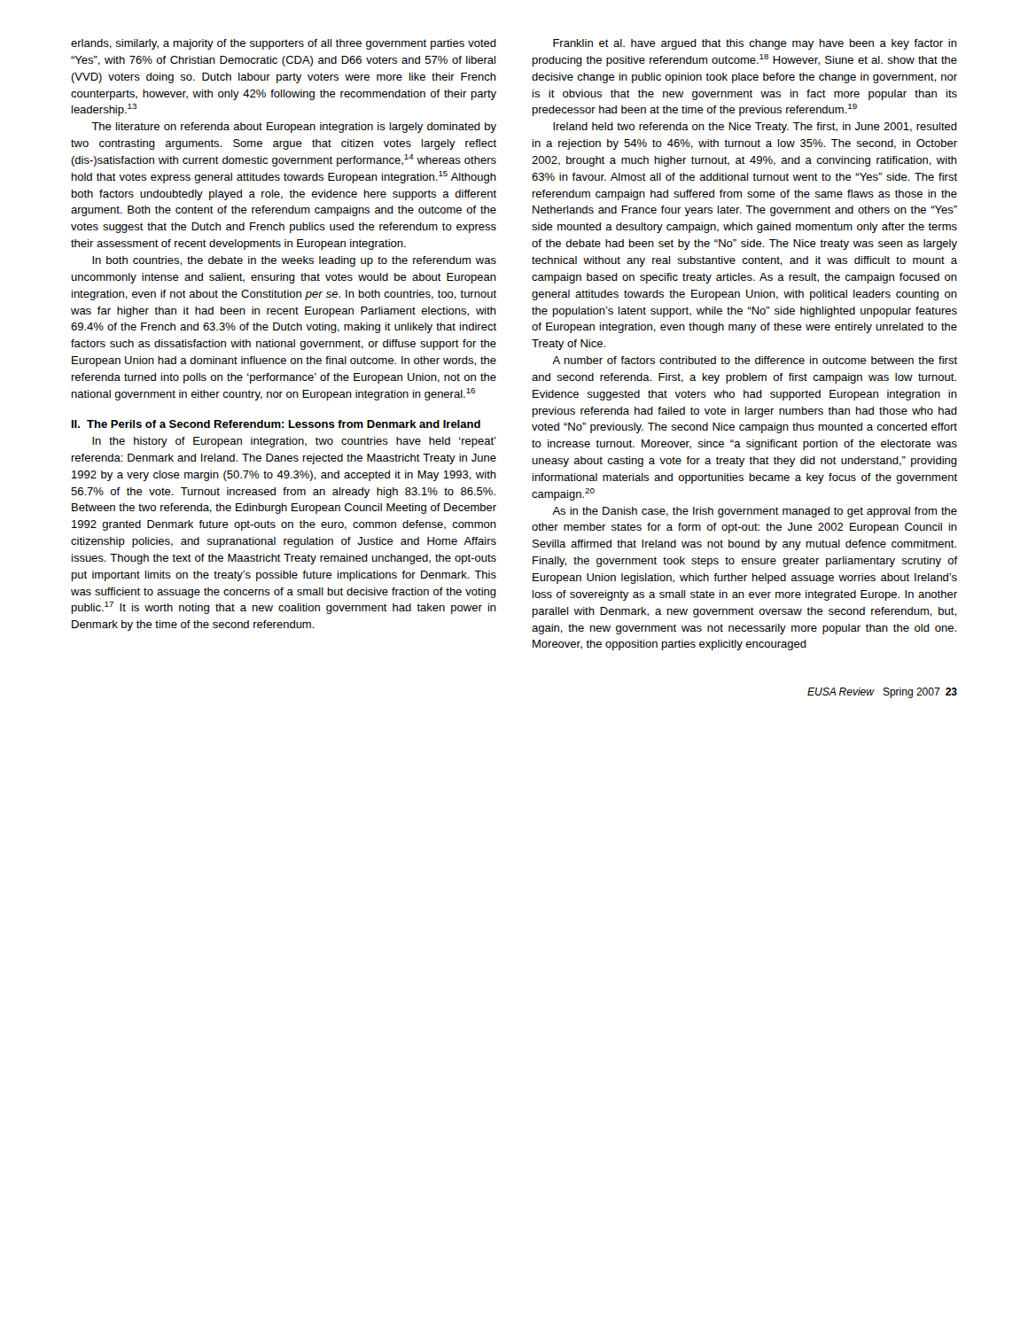erlands, similarly, a majority of the supporters of all three government parties voted “Yes”, with 76% of Christian Democratic (CDA) and D66 voters and 57% of liberal (VVD) voters doing so. Dutch labour party voters were more like their French counterparts, however, with only 42% following the recommendation of their party leadership.13
The literature on referenda about European integration is largely dominated by two contrasting arguments. Some argue that citizen votes largely reflect (dis-)satisfaction with current domestic government performance,14 whereas others hold that votes express general attitudes towards European integration.15 Although both factors undoubtedly played a role, the evidence here supports a different argument. Both the content of the referendum campaigns and the outcome of the votes suggest that the Dutch and French publics used the referendum to express their assessment of recent developments in European integration.
In both countries, the debate in the weeks leading up to the referendum was uncommonly intense and salient, ensuring that votes would be about European integration, even if not about the Constitution per se. In both countries, too, turnout was far higher than it had been in recent European Parliament elections, with 69.4% of the French and 63.3% of the Dutch voting, making it unlikely that indirect factors such as dissatisfaction with national government, or diffuse support for the European Union had a dominant influence on the final outcome. In other words, the referenda turned into polls on the ‘performance’ of the European Union, not on the national government in either country, nor on European integration in general.16
II. The Perils of a Second Referendum: Lessons from Denmark and Ireland
In the history of European integration, two countries have held ‘repeat’ referenda: Denmark and Ireland. The Danes rejected the Maastricht Treaty in June 1992 by a very close margin (50.7% to 49.3%), and accepted it in May 1993, with 56.7% of the vote. Turnout increased from an already high 83.1% to 86.5%. Between the two referenda, the Edinburgh European Council Meeting of December 1992 granted Denmark future opt-outs on the euro, common defense, common citizenship policies, and supranational regulation of Justice and Home Affairs issues. Though the text of the Maastricht Treaty remained unchanged, the opt-outs put important limits on the treaty’s possible future implications for Denmark. This was sufficient to assuage the concerns of a small but decisive fraction of the voting public.17 It is worth noting that a new coalition government had taken power in Denmark by the time of the second referendum.
Franklin et al. have argued that this change may have been a key factor in producing the positive referendum outcome.18 However, Siune et al. show that the decisive change in public opinion took place before the change in government, nor is it obvious that the new government was in fact more popular than its predecessor had been at the time of the previous referendum.19
Ireland held two referenda on the Nice Treaty. The first, in June 2001, resulted in a rejection by 54% to 46%, with turnout a low 35%. The second, in October 2002, brought a much higher turnout, at 49%, and a convincing ratification, with 63% in favour. Almost all of the additional turnout went to the “Yes” side. The first referendum campaign had suffered from some of the same flaws as those in the Netherlands and France four years later. The government and others on the “Yes” side mounted a desultory campaign, which gained momentum only after the terms of the debate had been set by the “No” side. The Nice treaty was seen as largely technical without any real substantive content, and it was difficult to mount a campaign based on specific treaty articles. As a result, the campaign focused on general attitudes towards the European Union, with political leaders counting on the population’s latent support, while the “No” side highlighted unpopular features of European integration, even though many of these were entirely unrelated to the Treaty of Nice.
A number of factors contributed to the difference in outcome between the first and second referenda. First, a key problem of first campaign was low turnout. Evidence suggested that voters who had supported European integration in previous referenda had failed to vote in larger numbers than had those who had voted “No” previously. The second Nice campaign thus mounted a concerted effort to increase turnout. Moreover, since “a significant portion of the electorate was uneasy about casting a vote for a treaty that they did not understand,” providing informational materials and opportunities became a key focus of the government campaign.20
As in the Danish case, the Irish government managed to get approval from the other member states for a form of opt-out: the June 2002 European Council in Sevilla affirmed that Ireland was not bound by any mutual defence commitment. Finally, the government took steps to ensure greater parliamentary scrutiny of European Union legislation, which further helped assuage worries about Ireland’s loss of sovereignty as a small state in an ever more integrated Europe. In another parallel with Denmark, a new government oversaw the second referendum, but, again, the new government was not necessarily more popular than the old one. Moreover, the opposition parties explicitly encouraged
EUSA Review Spring 200723